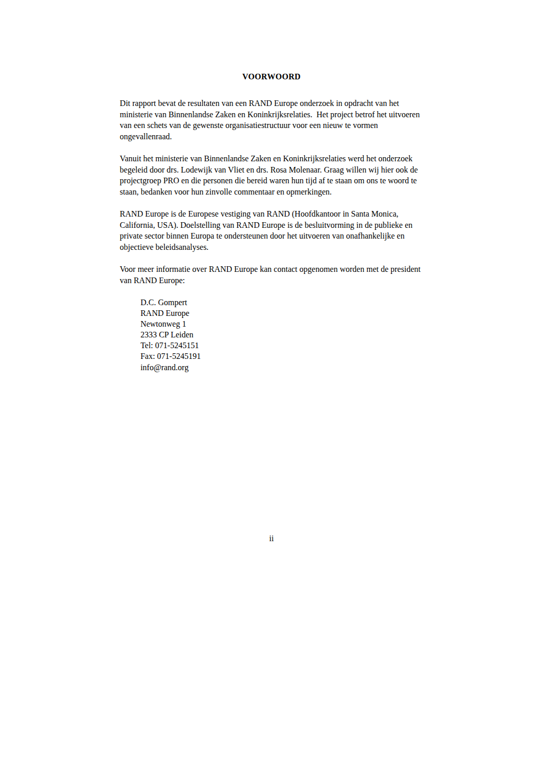VOORWOORD
Dit rapport bevat de resultaten van een RAND Europe onderzoek in opdracht van het ministerie van Binnenlandse Zaken en Koninkrijksrelaties. Het project betrof het uitvoeren van een schets van de gewenste organisatiestructuur voor een nieuw te vormen ongevallenraad.
Vanuit het ministerie van Binnenlandse Zaken en Koninkrijksrelaties werd het onderzoek begeleid door drs. Lodewijk van Vliet en drs. Rosa Molenaar. Graag willen wij hier ook de projectgroep PRO en die personen die bereid waren hun tijd af te staan om ons te woord te staan, bedanken voor hun zinvolle commentaar en opmerkingen.
RAND Europe is de Europese vestiging van RAND (Hoofdkantoor in Santa Monica, California, USA). Doelstelling van RAND Europe is de besluitvorming in de publieke en private sector binnen Europa te ondersteunen door het uitvoeren van onafhankelijke en objectieve beleidsanalyses.
Voor meer informatie over RAND Europe kan contact opgenomen worden met de president van RAND Europe:
D.C. Gompert
RAND Europe
Newtonweg 1
2333 CP Leiden
Tel: 071-5245151
Fax: 071-5245191
info@rand.org
ii